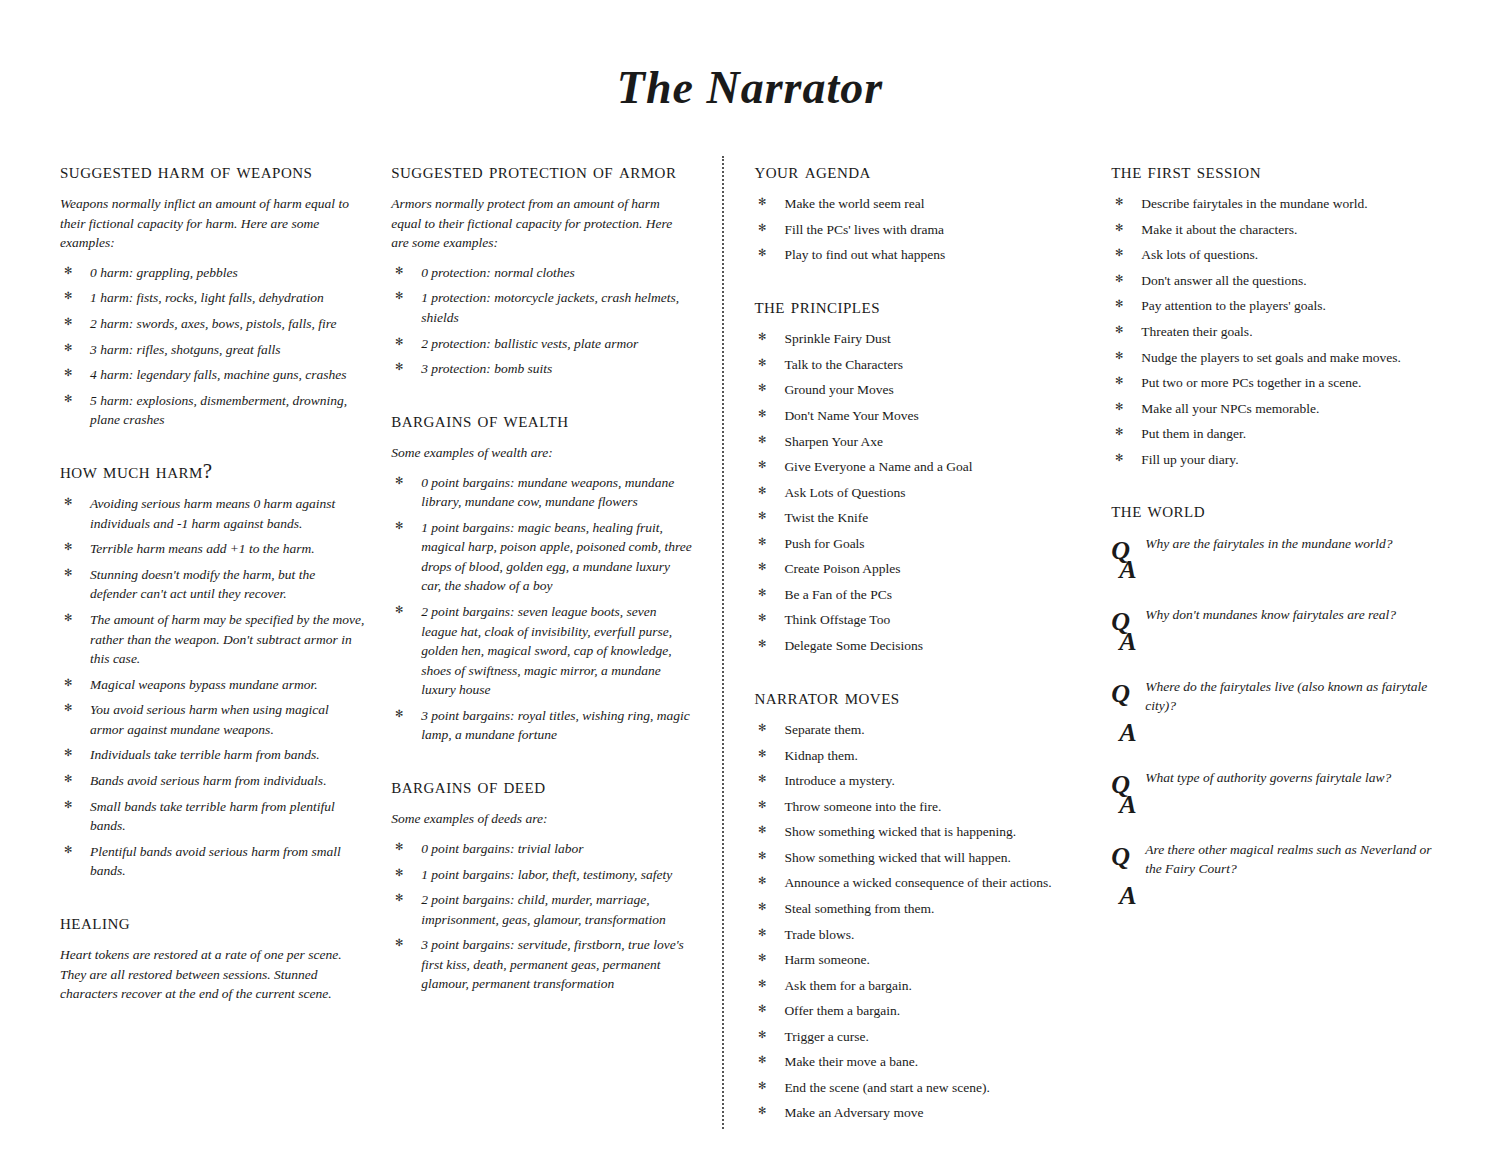The Narrator
suggested harm of weapons
Weapons normally inflict an amount of harm equal to their fictional capacity for harm. Here are some examples:
0 harm: grappling, pebbles
1 harm: fists, rocks, light falls, dehydration
2 harm: swords, axes, bows, pistols, falls, fire
3 harm: rifles, shotguns, great falls
4 harm: legendary falls, machine guns, crashes
5 harm: explosions, dismemberment, drowning, plane crashes
how much harm?
Avoiding serious harm means 0 harm against individuals and -1 harm against bands.
Terrible harm means add +1 to the harm.
Stunning doesn't modify the harm, but the defender can't act until they recover.
The amount of harm may be specified by the move, rather than the weapon. Don't subtract armor in this case.
Magical weapons bypass mundane armor.
You avoid serious harm when using magical armor against mundane weapons.
Individuals take terrible harm from bands.
Bands avoid serious harm from individuals.
Small bands take terrible harm from plentiful bands.
Plentiful bands avoid serious harm from small bands.
healing
Heart tokens are restored at a rate of one per scene. They are all restored between sessions. Stunned characters recover at the end of the current scene.
suggested protection of armor
Armors normally protect from an amount of harm equal to their fictional capacity for protection. Here are some examples:
0 protection: normal clothes
1 protection: motorcycle jackets, crash helmets, shields
2 protection: ballistic vests, plate armor
3 protection: bomb suits
bargains of wealth
Some examples of wealth are:
0 point bargains: mundane weapons, mundane library, mundane cow, mundane flowers
1 point bargains: magic beans, healing fruit, magical harp, poison apple, poisoned comb, three drops of blood, golden egg, a mundane luxury car, the shadow of a boy
2 point bargains: seven league boots, seven league hat, cloak of invisibility, everfull purse, golden hen, magical sword, cap of knowledge, shoes of swiftness, magic mirror, a mundane luxury house
3 point bargains: royal titles, wishing ring, magic lamp, a mundane fortune
bargains of deed
Some examples of deeds are:
0 point bargains: trivial labor
1 point bargains: labor, theft, testimony, safety
2 point bargains: child, murder, marriage, imprisonment, geas, glamour, transformation
3 point bargains: servitude, firstborn, true love's first kiss, death, permanent geas, permanent glamour, permanent transformation
your agenda
Make the world seem real
Fill the PCs' lives with drama
Play to find out what happens
the principles
Sprinkle Fairy Dust
Talk to the Characters
Ground your Moves
Don't Name Your Moves
Sharpen Your Axe
Give Everyone a Name and a Goal
Ask Lots of Questions
Twist the Knife
Push for Goals
Create Poison Apples
Be a Fan of the PCs
Think Offstage Too
Delegate Some Decisions
narrator moves
Separate them.
Kidnap them.
Introduce a mystery.
Throw someone into the fire.
Show something wicked that is happening.
Show something wicked that will happen.
Announce a wicked consequence of their actions.
Steal something from them.
Trade blows.
Harm someone.
Ask them for a bargain.
Offer them a bargain.
Trigger a curse.
Make their move a bane.
End the scene (and start a new scene).
Make an Adversary move
the first session
Describe fairytales in the mundane world.
Make it about the characters.
Ask lots of questions.
Don't answer all the questions.
Pay attention to the players' goals.
Threaten their goals.
Nudge the players to set goals and make moves.
Put two or more PCs together in a scene.
Make all your NPCs memorable.
Put them in danger.
Fill up your diary.
the world
Why are the fairytales in the mundane world?
Why don't mundanes know fairytales are real?
Where do the fairytales live (also known as fairytale city)?
What type of authority governs fairytale law?
Are there other magical realms such as Neverland or the Fairy Court?